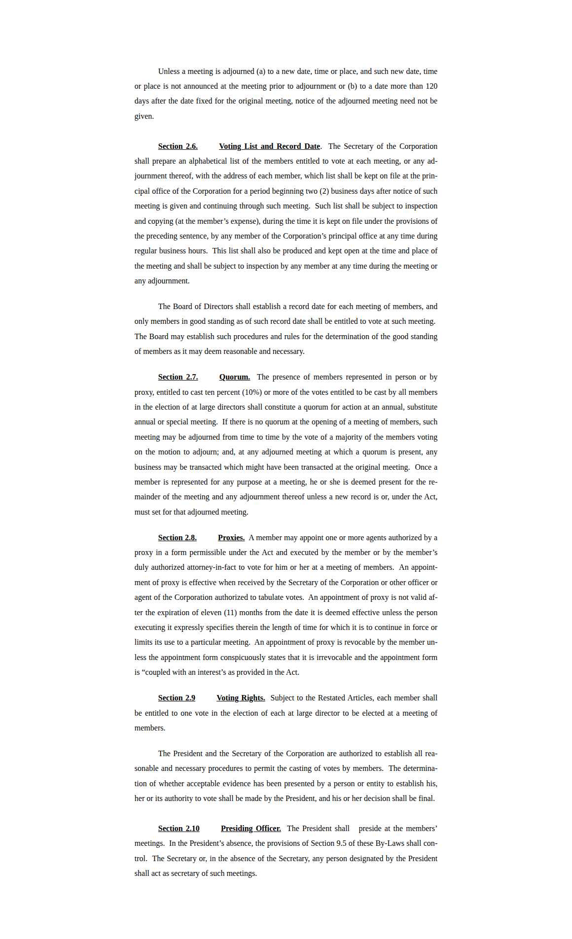Unless a meeting is adjourned (a) to a new date, time or place, and such new date, time or place is not announced at the meeting prior to adjournment or (b) to a date more than 120 days after the date fixed for the original meeting, notice of the adjourned meeting need not be given.
Section 2.6. Voting List and Record Date. The Secretary of the Corporation shall prepare an alphabetical list of the members entitled to vote at each meeting, or any adjournment thereof, with the address of each member, which list shall be kept on file at the principal office of the Corporation for a period beginning two (2) business days after notice of such meeting is given and continuing through such meeting. Such list shall be subject to inspection and copying (at the member’s expense), during the time it is kept on file under the provisions of the preceding sentence, by any member of the Corporation’s principal office at any time during regular business hours. This list shall also be produced and kept open at the time and place of the meeting and shall be subject to inspection by any member at any time during the meeting or any adjournment.
The Board of Directors shall establish a record date for each meeting of members, and only members in good standing as of such record date shall be entitled to vote at such meeting. The Board may establish such procedures and rules for the determination of the good standing of members as it may deem reasonable and necessary.
Section 2.7. Quorum. The presence of members represented in person or by proxy, entitled to cast ten percent (10%) or more of the votes entitled to be cast by all members in the election of at large directors shall constitute a quorum for action at an annual, substitute annual or special meeting. If there is no quorum at the opening of a meeting of members, such meeting may be adjourned from time to time by the vote of a majority of the members voting on the motion to adjourn; and, at any adjourned meeting at which a quorum is present, any business may be transacted which might have been transacted at the original meeting. Once a member is represented for any purpose at a meeting, he or she is deemed present for the remainder of the meeting and any adjournment thereof unless a new record is or, under the Act, must set for that adjourned meeting.
Section 2.8. Proxies. A member may appoint one or more agents authorized by a proxy in a form permissible under the Act and executed by the member or by the member’s duly authorized attorney-in-fact to vote for him or her at a meeting of members. An appointment of proxy is effective when received by the Secretary of the Corporation or other officer or agent of the Corporation authorized to tabulate votes. An appointment of proxy is not valid after the expiration of eleven (11) months from the date it is deemed effective unless the person executing it expressly specifies therein the length of time for which it is to continue in force or limits its use to a particular meeting. An appointment of proxy is revocable by the member unless the appointment form conspicuously states that it is irrevocable and the appointment form is “coupled with an interest’s as provided in the Act.
Section 2.9 Voting Rights. Subject to the Restated Articles, each member shall be entitled to one vote in the election of each at large director to be elected at a meeting of members.
The President and the Secretary of the Corporation are authorized to establish all reasonable and necessary procedures to permit the casting of votes by members. The determination of whether acceptable evidence has been presented by a person or entity to establish his, her or its authority to vote shall be made by the President, and his or her decision shall be final.
Section 2.10 Presiding Officer. The President shall preside at the members’ meetings. In the President’s absence, the provisions of Section 9.5 of these By-Laws shall control. The Secretary or, in the absence of the Secretary, any person designated by the President shall act as secretary of such meetings.